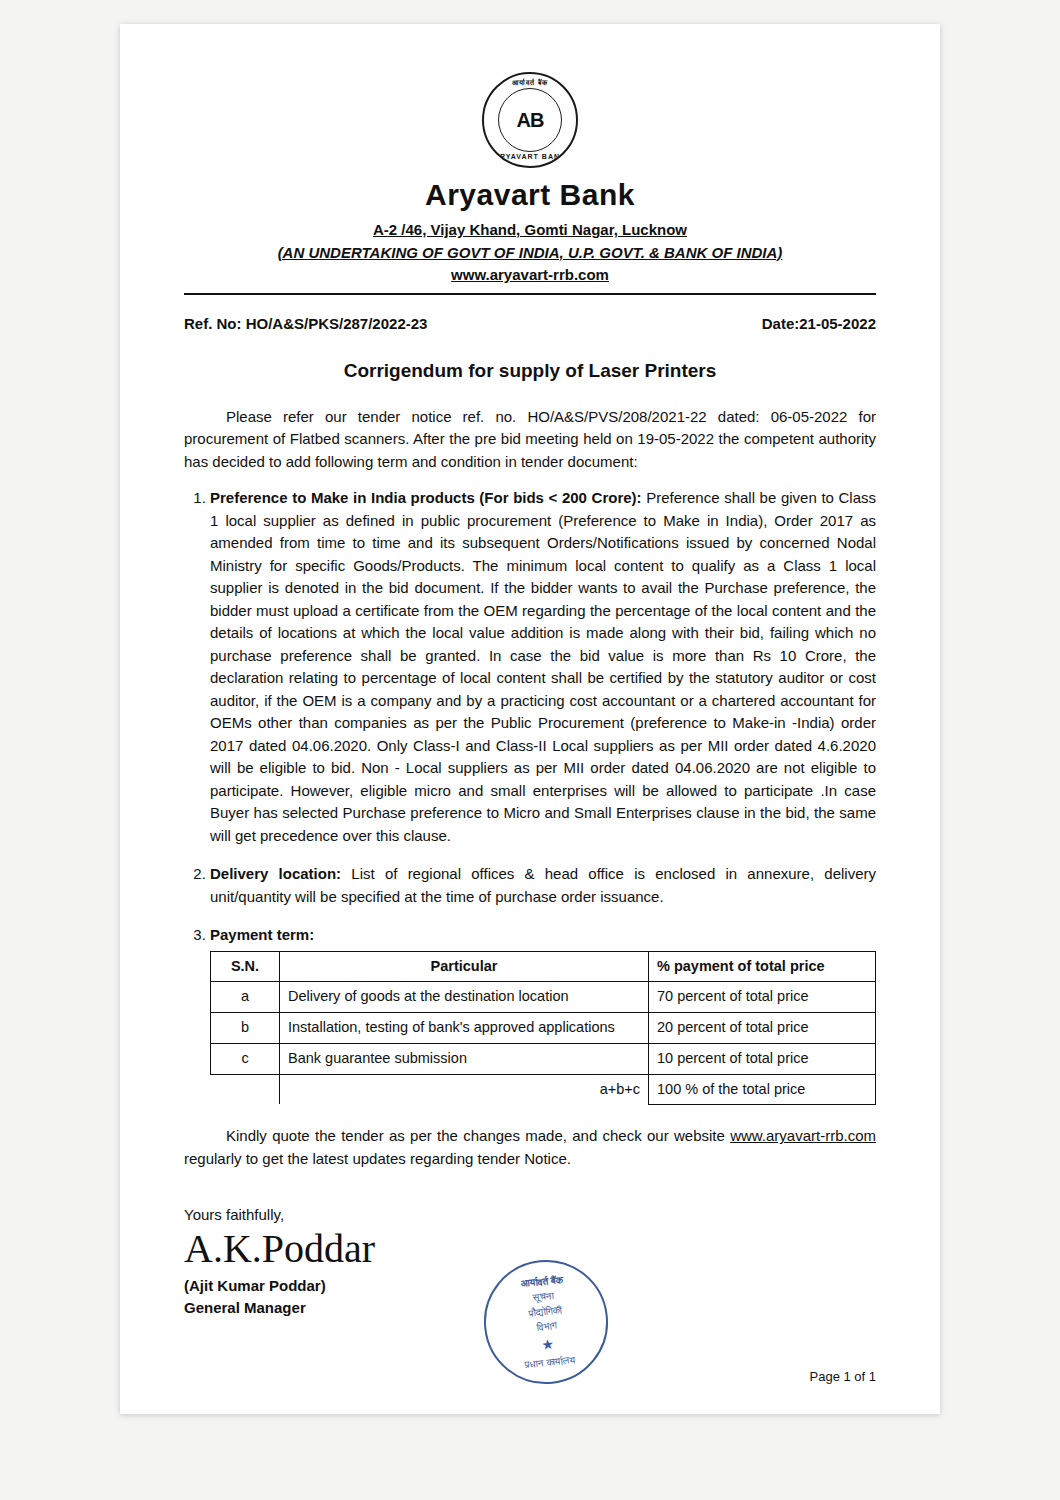आर्यावर्त बैंक AB ARYAVART BANK
Aryavart Bank
A-2 /46, Vijay Khand, Gomti Nagar, Lucknow
(AN UNDERTAKING OF GOVT OF INDIA, U.P. GOVT. & BANK OF INDIA)
www.aryavart-rrb.com
Ref. No: HO/A&S/PKS/287/2022-23 Date:21-05-2022
Corrigendum for supply of Laser Printers
Please refer our tender notice ref. no. HO/A&S/PVS/208/2021-22 dated: 06-05-2022 for procurement of Flatbed scanners. After the pre bid meeting held on 19-05-2022 the competent authority has decided to add following term and condition in tender document:
Preference to Make in India products (For bids < 200 Crore): Preference shall be given to Class 1 local supplier as defined in public procurement (Preference to Make in India), Order 2017 as amended from time to time and its subsequent Orders/Notifications issued by concerned Nodal Ministry for specific Goods/Products. The minimum local content to qualify as a Class 1 local supplier is denoted in the bid document. If the bidder wants to avail the Purchase preference, the bidder must upload a certificate from the OEM regarding the percentage of the local content and the details of locations at which the local value addition is made along with their bid, failing which no purchase preference shall be granted. In case the bid value is more than Rs 10 Crore, the declaration relating to percentage of local content shall be certified by the statutory auditor or cost auditor, if the OEM is a company and by a practicing cost accountant or a chartered accountant for OEMs other than companies as per the Public Procurement (preference to Make-in -India) order 2017 dated 04.06.2020. Only Class-I and Class-II Local suppliers as per MII order dated 4.6.2020 will be eligible to bid. Non - Local suppliers as per MII order dated 04.06.2020 are not eligible to participate. However, eligible micro and small enterprises will be allowed to participate .In case Buyer has selected Purchase preference to Micro and Small Enterprises clause in the bid, the same will get precedence over this clause.
Delivery location: List of regional offices & head office is enclosed in annexure, delivery unit/quantity will be specified at the time of purchase order issuance.
Payment term:
| S.N. | Particular | % payment of total price |
| --- | --- | --- |
| a | Delivery of goods at the destination location | 70 percent of total price |
| b | Installation, testing of bank's approved applications | 20 percent of total price |
| c | Bank guarantee submission | 10 percent of total price |
| | a+b+c | 100 % of the total price |
Kindly quote the tender as per the changes made, and check our website www.aryavart-rrb.com regularly to get the latest updates regarding tender Notice.
Yours faithfully,
A.K.Poddar
(Ajit Kumar Poddar)
General Manager
आर्यावर्त बैंक सूचना प्रौद्योगिकी विभाग ★ प्रधान कार्यालय
Page 1 of 1